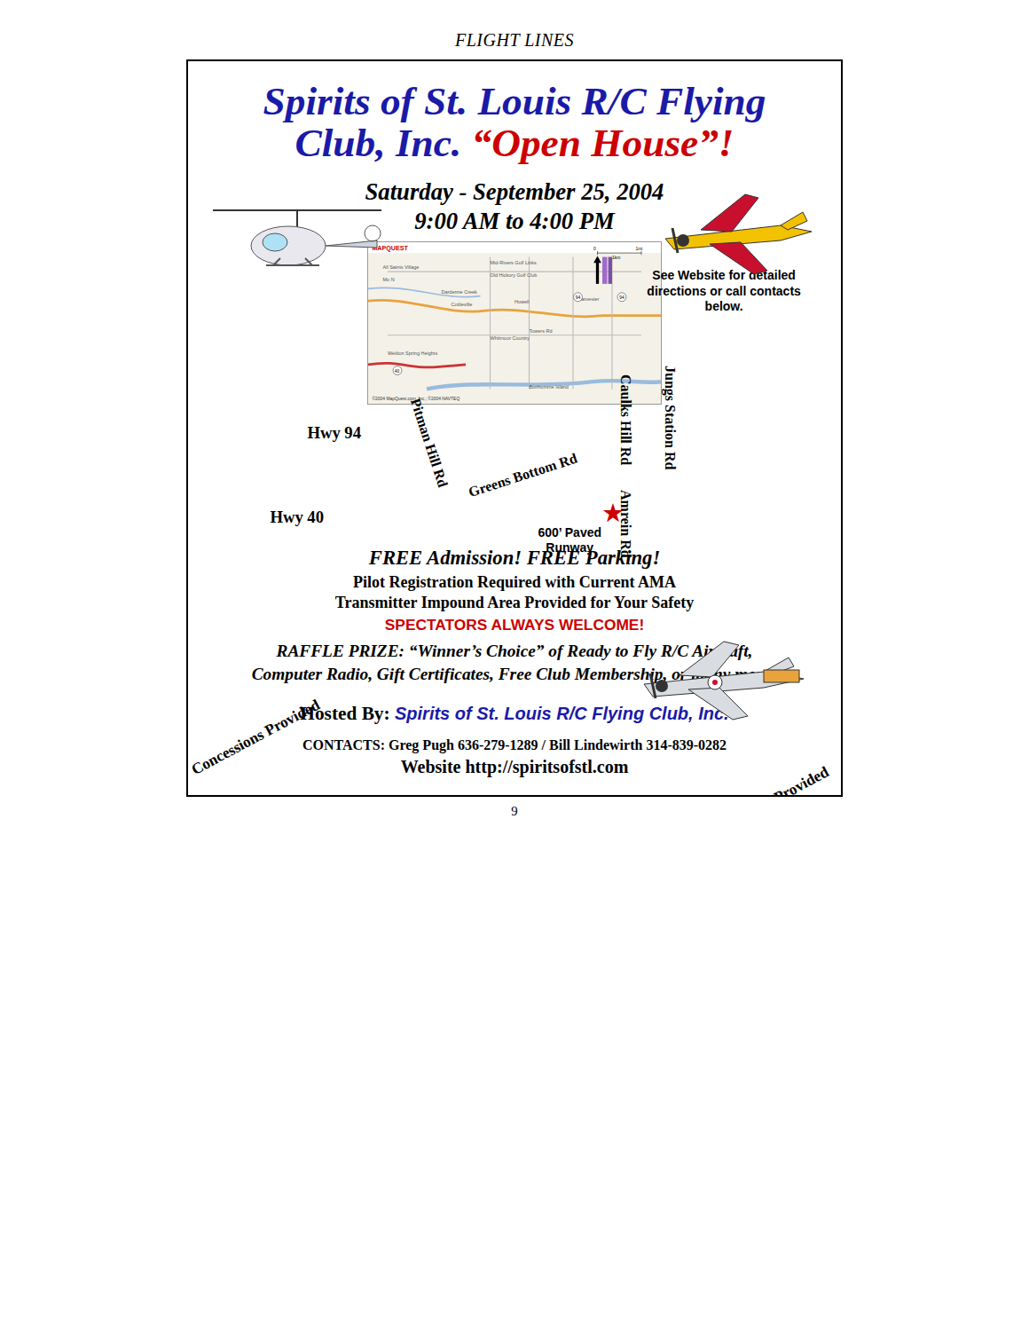FLIGHT LINES
Spirits of St. Louis R/C Flying
Club, Inc. “Open House”!
Saturday - September 25, 2004
9:00 AM to 4:00 PM
See Website for detailed directions or call contacts below.
Hwy 94
Hwy 40
Pitman Hill Rd
Caulks Hill Rd
Jungs Station Rd
Greens Bottom Rd
Amrein Rd
★
600’ Paved
Runway
FREE Admission! FREE Parking!
Pilot Registration Required with Current AMA
Transmitter Impound Area Provided for Your Safety
SPECTATORS ALWAYS WELCOME!
RAFFLE PRIZE: “Winner’s Choice” of Ready to Fly R/C Aircraft,
Computer Radio, Gift Certificates, Free Club Membership, or many more!
Hosted By: Spirits of St. Louis R/C Flying Club, Inc.
CONTACTS: Greg Pugh 636-279-1289 / Bill Lindewirth 314-839-0282
Website http://spiritsofstl.com
Concessions Provided
Concessions Provided
9